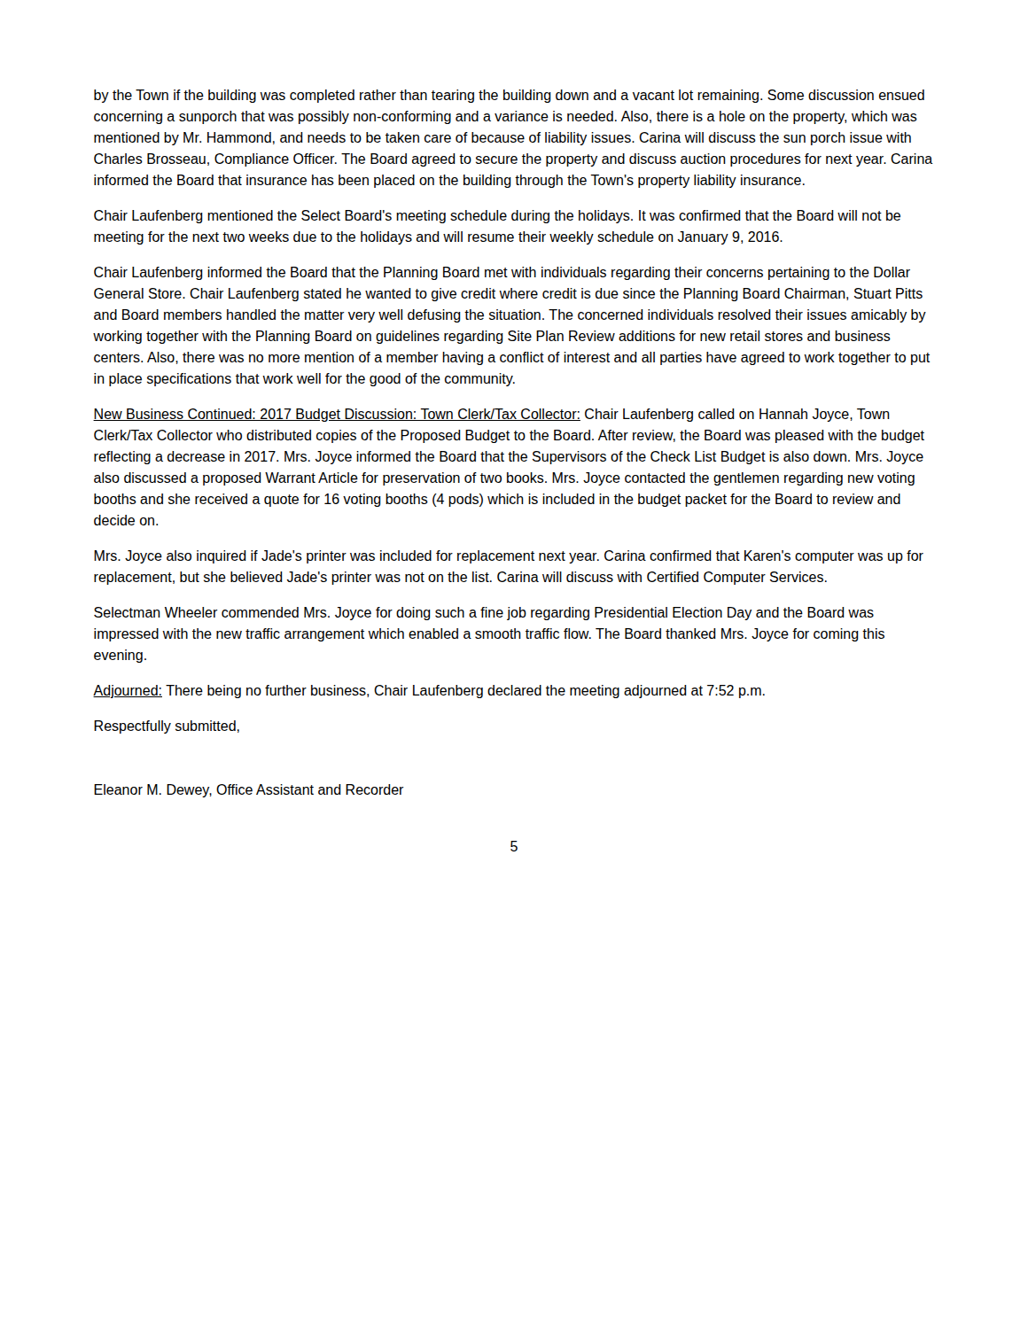by the Town if the building was completed rather than tearing the building down and a vacant lot remaining. Some discussion ensued concerning a sunporch that was possibly non-conforming and a variance is needed. Also, there is a hole on the property, which was mentioned by Mr. Hammond, and needs to be taken care of because of liability issues. Carina will discuss the sun porch issue with Charles Brosseau, Compliance Officer. The Board agreed to secure the property and discuss auction procedures for next year. Carina informed the Board that insurance has been placed on the building through the Town's property liability insurance.
Chair Laufenberg mentioned the Select Board's meeting schedule during the holidays. It was confirmed that the Board will not be meeting for the next two weeks due to the holidays and will resume their weekly schedule on January 9, 2016.
Chair Laufenberg informed the Board that the Planning Board met with individuals regarding their concerns pertaining to the Dollar General Store. Chair Laufenberg stated he wanted to give credit where credit is due since the Planning Board Chairman, Stuart Pitts and Board members handled the matter very well defusing the situation. The concerned individuals resolved their issues amicably by working together with the Planning Board on guidelines regarding Site Plan Review additions for new retail stores and business centers. Also, there was no more mention of a member having a conflict of interest and all parties have agreed to work together to put in place specifications that work well for the good of the community.
New Business Continued: 2017 Budget Discussion: Town Clerk/Tax Collector: Chair Laufenberg called on Hannah Joyce, Town Clerk/Tax Collector who distributed copies of the Proposed Budget to the Board. After review, the Board was pleased with the budget reflecting a decrease in 2017. Mrs. Joyce informed the Board that the Supervisors of the Check List Budget is also down. Mrs. Joyce also discussed a proposed Warrant Article for preservation of two books. Mrs. Joyce contacted the gentlemen regarding new voting booths and she received a quote for 16 voting booths (4 pods) which is included in the budget packet for the Board to review and decide on.
Mrs. Joyce also inquired if Jade's printer was included for replacement next year. Carina confirmed that Karen's computer was up for replacement, but she believed Jade's printer was not on the list. Carina will discuss with Certified Computer Services.
Selectman Wheeler commended Mrs. Joyce for doing such a fine job regarding Presidential Election Day and the Board was impressed with the new traffic arrangement which enabled a smooth traffic flow. The Board thanked Mrs. Joyce for coming this evening.
Adjourned: There being no further business, Chair Laufenberg declared the meeting adjourned at 7:52 p.m.
Respectfully submitted,
Eleanor M. Dewey, Office Assistant and Recorder
5